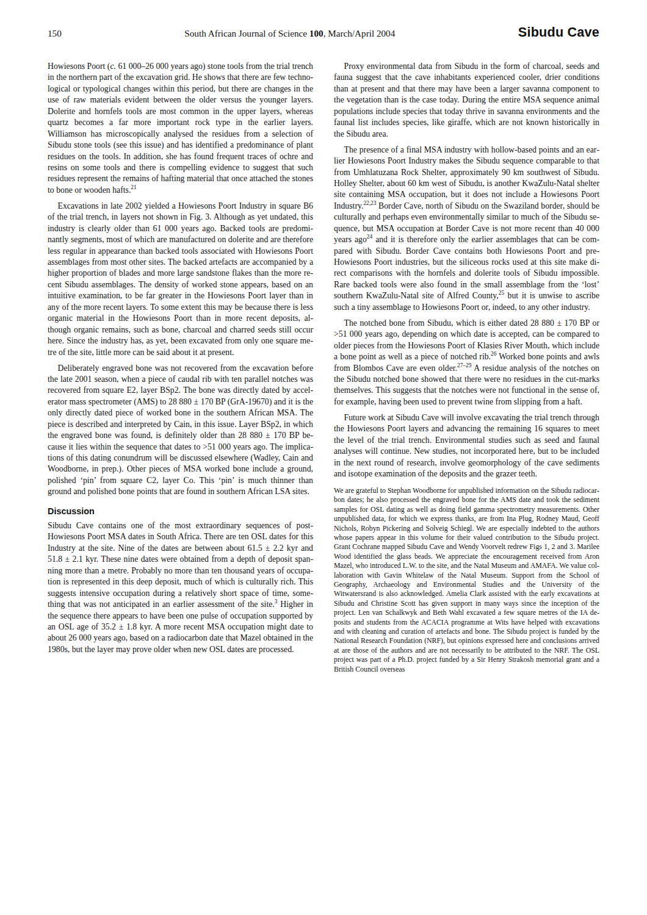150
South African Journal of Science 100, March/April 2004
Sibudu Cave
Howiesons Poort (c. 61 000–26 000 years ago) stone tools from the trial trench in the northern part of the excavation grid. He shows that there are few technological or typological changes within this period, but there are changes in the use of raw materials evident between the older versus the younger layers. Dolerite and hornfels tools are most common in the upper layers, whereas quartz becomes a far more important rock type in the earlier layers. Williamson has microscopically analysed the residues from a selection of Sibudu stone tools (see this issue) and has identified a predominance of plant residues on the tools. In addition, she has found frequent traces of ochre and resins on some tools and there is compelling evidence to suggest that such residues represent the remains of hafting material that once attached the stones to bone or wooden hafts.21
Excavations in late 2002 yielded a Howiesons Poort Industry in square B6 of the trial trench, in layers not shown in Fig. 3. Although as yet undated, this industry is clearly older than 61 000 years ago. Backed tools are predominantly segments, most of which are manufactured on dolerite and are therefore less regular in appearance than backed tools associated with Howiesons Poort assemblages from most other sites. The backed artefacts are accompanied by a higher proportion of blades and more large sandstone flakes than the more recent Sibudu assemblages. The density of worked stone appears, based on an intuitive examination, to be far greater in the Howiesons Poort layer than in any of the more recent layers. To some extent this may be because there is less organic material in the Howiesons Poort than in more recent deposits, although organic remains, such as bone, charcoal and charred seeds still occur here. Since the industry has, as yet, been excavated from only one square metre of the site, little more can be said about it at present.
Deliberately engraved bone was not recovered from the excavation before the late 2001 season, when a piece of caudal rib with ten parallel notches was recovered from square E2, layer BSp2. The bone was directly dated by accelerator mass spectrometer (AMS) to 28 880 ± 170 BP (GrA-19670) and it is the only directly dated piece of worked bone in the southern African MSA. The piece is described and interpreted by Cain, in this issue. Layer BSp2, in which the engraved bone was found, is definitely older than 28 880 ± 170 BP because it lies within the sequence that dates to >51 000 years ago. The implications of this dating conundrum will be discussed elsewhere (Wadley, Cain and Woodborne, in prep.). Other pieces of MSA worked bone include a ground, polished ‘pin’ from square C2, layer Co. This ‘pin’ is much thinner than ground and polished bone points that are found in southern African LSA sites.
Discussion
Sibudu Cave contains one of the most extraordinary sequences of post-Howiesons Poort MSA dates in South Africa. There are ten OSL dates for this Industry at the site. Nine of the dates are between about 61.5 ± 2.2 kyr and 51.8 ± 2.1 kyr. These nine dates were obtained from a depth of deposit spanning more than a metre. Probably no more than ten thousand years of occupation is represented in this deep deposit, much of which is culturally rich. This suggests intensive occupation during a relatively short space of time, something that was not anticipated in an earlier assessment of the site.3 Higher in the sequence there appears to have been one pulse of occupation supported by an OSL age of 35.2 ± 1.8 kyr. A more recent MSA occupation might date to about 26 000 years ago, based on a radiocarbon date that Mazel obtained in the 1980s, but the layer may prove older when new OSL dates are processed.
Proxy environmental data from Sibudu in the form of charcoal, seeds and fauna suggest that the cave inhabitants experienced cooler, drier conditions than at present and that there may have been a larger savanna component to the vegetation than is the case today. During the entire MSA sequence animal populations include species that today thrive in savanna environments and the faunal list includes species, like giraffe, which are not known historically in the Sibudu area.
The presence of a final MSA industry with hollow-based points and an earlier Howiesons Poort Industry makes the Sibudu sequence comparable to that from Umhlatuzana Rock Shelter, approximately 90 km southwest of Sibudu. Holley Shelter, about 60 km west of Sibudu, is another KwaZulu-Natal shelter site containing MSA occupation, but it does not include a Howiesons Poort Industry.22,23 Border Cave, north of Sibudu on the Swaziland border, should be culturally and perhaps even environmentally similar to much of the Sibudu sequence, but MSA occupation at Border Cave is not more recent than 40 000 years ago24 and it is therefore only the earlier assemblages that can be compared with Sibudu. Border Cave contains both Howiesons Poort and pre-Howiesons Poort industries, but the siliceous rocks used at this site make direct comparisons with the hornfels and dolerite tools of Sibudu impossible. Rare backed tools were also found in the small assemblage from the ‘lost’ southern KwaZulu-Natal site of Alfred County,25 but it is unwise to ascribe such a tiny assemblage to Howiesons Poort or, indeed, to any other industry.
The notched bone from Sibudu, which is either dated 28 880 ± 170 BP or >51 000 years ago, depending on which date is accepted, can be compared to older pieces from the Howiesons Poort of Klasies River Mouth, which include a bone point as well as a piece of notched rib.26 Worked bone points and awls from Blombos Cave are even older.27–29 A residue analysis of the notches on the Sibudu notched bone showed that there were no residues in the cut-marks themselves. This suggests that the notches were not functional in the sense of, for example, having been used to prevent twine from slipping from a haft.
Future work at Sibudu Cave will involve excavating the trial trench through the Howiesons Poort layers and advancing the remaining 16 squares to meet the level of the trial trench. Environmental studies such as seed and faunal analyses will continue. New studies, not incorporated here, but to be included in the next round of research, involve geomorphology of the cave sediments and isotope examination of the deposits and the grazer teeth.
We are grateful to Stephan Woodborne for unpublished information on the Sibudu radiocarbon dates; he also processed the engraved bone for the AMS date and took the sediment samples for OSL dating as well as doing field gamma spectrometry measurements. Other unpublished data, for which we express thanks, are from Ina Plug, Rodney Maud, Geoff Nichols, Robyn Pickering and Solveig Schiegl. We are especially indebted to the authors whose papers appear in this volume for their valued contribution to the Sibudu project. Grant Cochrane mapped Sibudu Cave and Wendy Voorvelt redrew Figs 1, 2 and 3. Marilee Wood identified the glass beads. We appreciate the encouragement received from Aron Mazel, who introduced L.W. to the site, and the Natal Museum and AMAFA. We value collaboration with Gavin Whitelaw of the Natal Museum. Support from the School of Geography, Archaeology and Environmental Studies and the University of the Witwatersrand is also acknowledged. Amelia Clark assisted with the early excavations at Sibudu and Christine Scott has given support in many ways since the inception of the project. Len van Schalkwyk and Beth Wahl excavated a few square metres of the IA deposits and students from the ACACIA programme at Wits have helped with excavations and with cleaning and curation of artefacts and bone. The Sibudu project is funded by the National Research Foundation (NRF), but opinions expressed here and conclusions arrived at are those of the authors and are not necessarily to be attributed to the NRF. The OSL project was part of a Ph.D. project funded by a Sir Henry Strakosh memorial grant and a British Council overseas